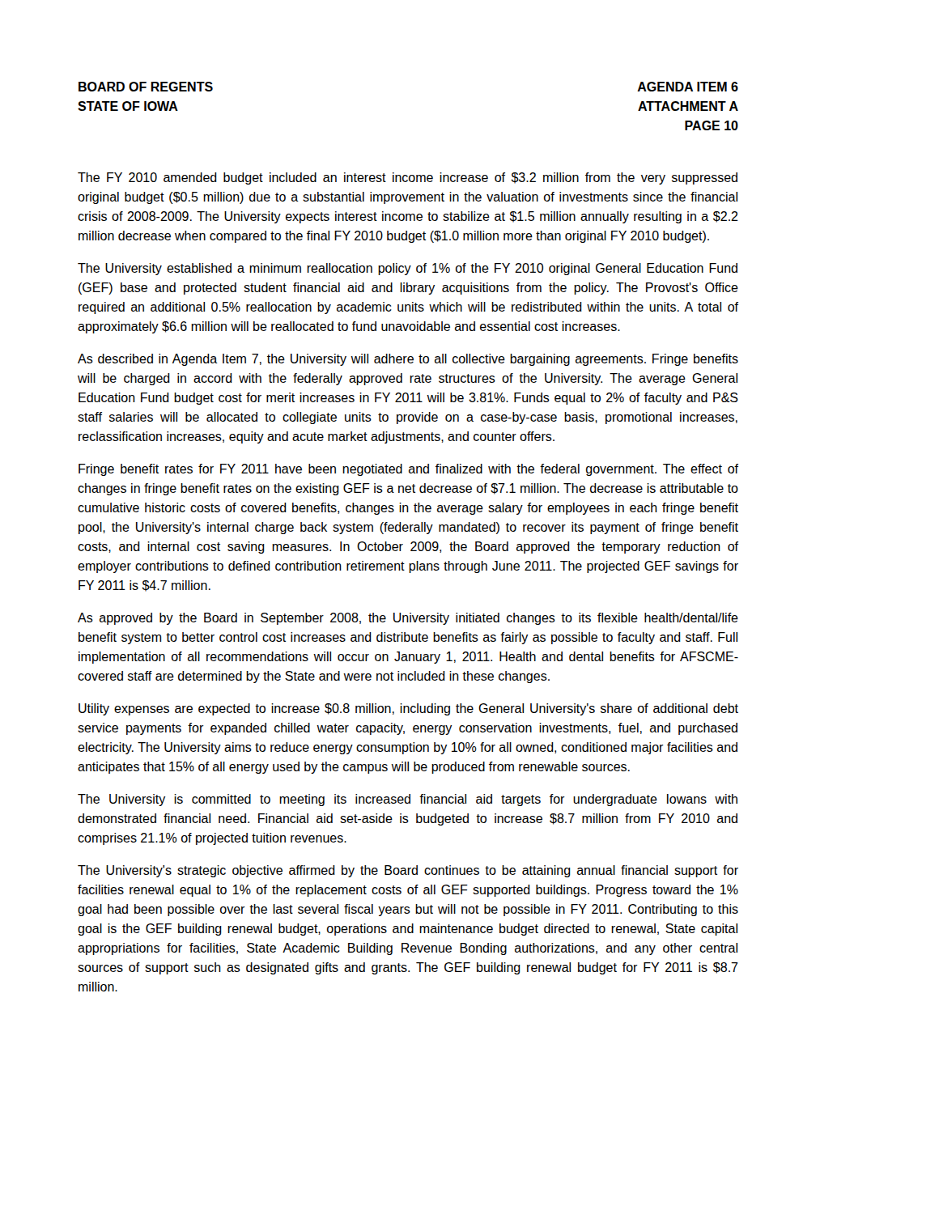BOARD OF REGENTS
STATE OF IOWA
AGENDA ITEM 6
ATTACHMENT A
PAGE 10
The FY 2010 amended budget included an interest income increase of $3.2 million from the very suppressed original budget ($0.5 million) due to a substantial improvement in the valuation of investments since the financial crisis of 2008-2009. The University expects interest income to stabilize at $1.5 million annually resulting in a $2.2 million decrease when compared to the final FY 2010 budget ($1.0 million more than original FY 2010 budget).
The University established a minimum reallocation policy of 1% of the FY 2010 original General Education Fund (GEF) base and protected student financial aid and library acquisitions from the policy. The Provost's Office required an additional 0.5% reallocation by academic units which will be redistributed within the units. A total of approximately $6.6 million will be reallocated to fund unavoidable and essential cost increases.
As described in Agenda Item 7, the University will adhere to all collective bargaining agreements. Fringe benefits will be charged in accord with the federally approved rate structures of the University. The average General Education Fund budget cost for merit increases in FY 2011 will be 3.81%. Funds equal to 2% of faculty and P&S staff salaries will be allocated to collegiate units to provide on a case-by-case basis, promotional increases, reclassification increases, equity and acute market adjustments, and counter offers.
Fringe benefit rates for FY 2011 have been negotiated and finalized with the federal government. The effect of changes in fringe benefit rates on the existing GEF is a net decrease of $7.1 million. The decrease is attributable to cumulative historic costs of covered benefits, changes in the average salary for employees in each fringe benefit pool, the University's internal charge back system (federally mandated) to recover its payment of fringe benefit costs, and internal cost saving measures. In October 2009, the Board approved the temporary reduction of employer contributions to defined contribution retirement plans through June 2011. The projected GEF savings for FY 2011 is $4.7 million.
As approved by the Board in September 2008, the University initiated changes to its flexible health/dental/life benefit system to better control cost increases and distribute benefits as fairly as possible to faculty and staff. Full implementation of all recommendations will occur on January 1, 2011. Health and dental benefits for AFSCME-covered staff are determined by the State and were not included in these changes.
Utility expenses are expected to increase $0.8 million, including the General University's share of additional debt service payments for expanded chilled water capacity, energy conservation investments, fuel, and purchased electricity. The University aims to reduce energy consumption by 10% for all owned, conditioned major facilities and anticipates that 15% of all energy used by the campus will be produced from renewable sources.
The University is committed to meeting its increased financial aid targets for undergraduate Iowans with demonstrated financial need. Financial aid set-aside is budgeted to increase $8.7 million from FY 2010 and comprises 21.1% of projected tuition revenues.
The University's strategic objective affirmed by the Board continues to be attaining annual financial support for facilities renewal equal to 1% of the replacement costs of all GEF supported buildings. Progress toward the 1% goal had been possible over the last several fiscal years but will not be possible in FY 2011. Contributing to this goal is the GEF building renewal budget, operations and maintenance budget directed to renewal, State capital appropriations for facilities, State Academic Building Revenue Bonding authorizations, and any other central sources of support such as designated gifts and grants. The GEF building renewal budget for FY 2011 is $8.7 million.